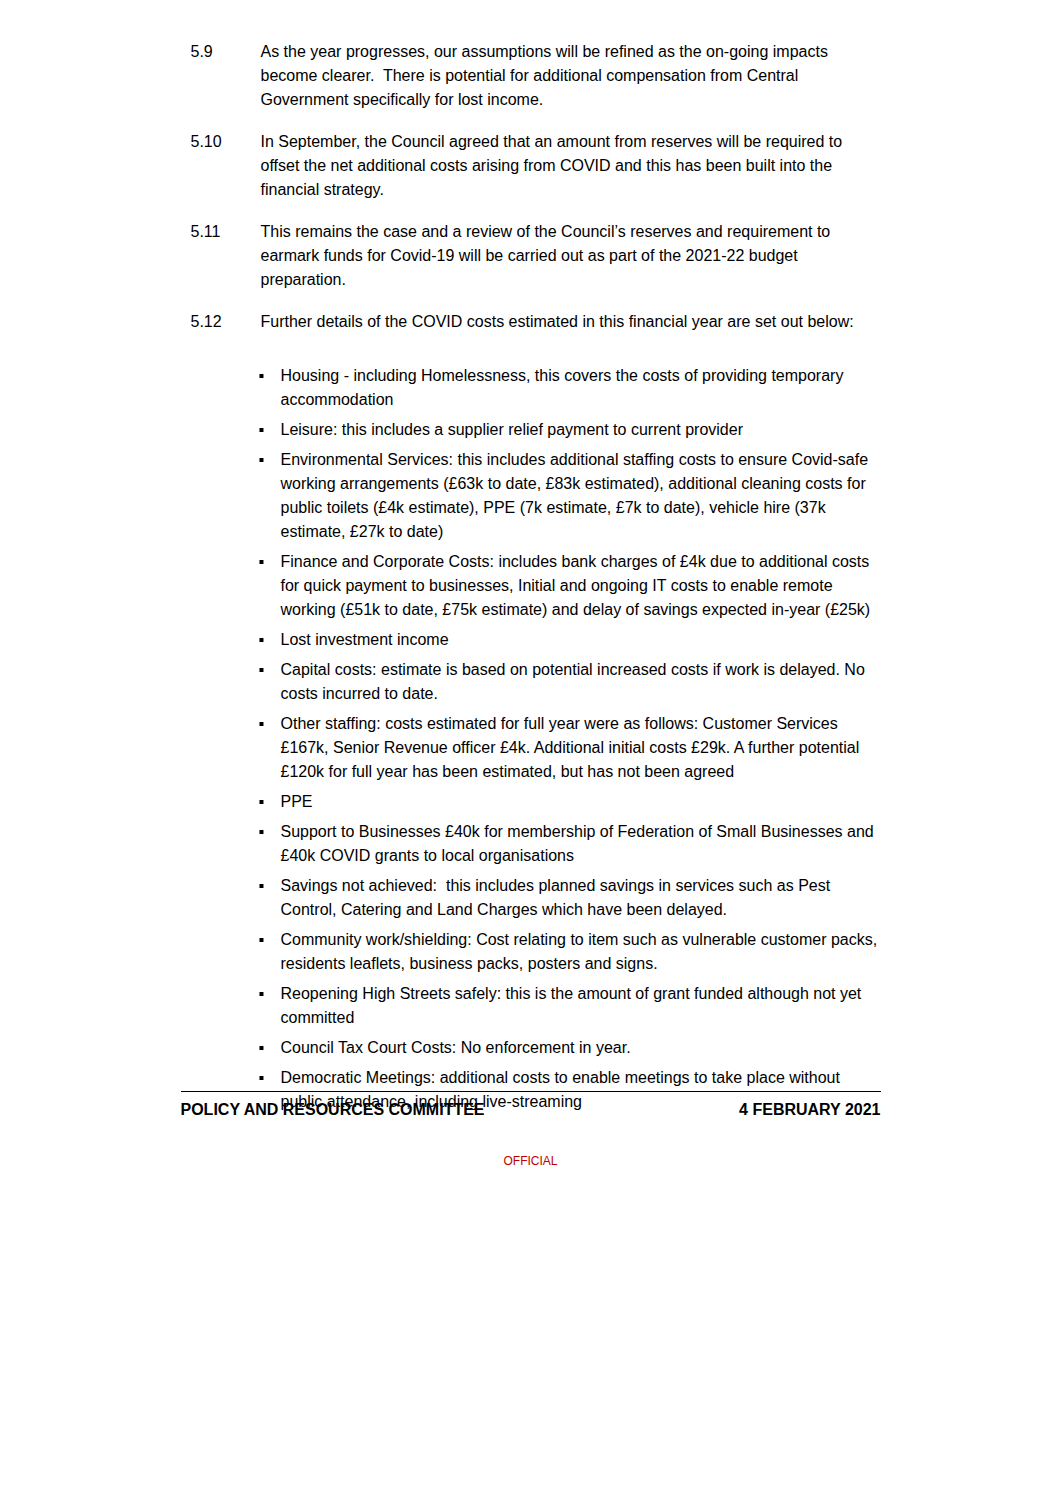5.9
As the year progresses, our assumptions will be refined as the on-going impacts become clearer. There is potential for additional compensation from Central Government specifically for lost income.
5.10
In September, the Council agreed that an amount from reserves will be required to offset the net additional costs arising from COVID and this has been built into the financial strategy.
5.11
This remains the case and a review of the Council’s reserves and requirement to earmark funds for Covid-19 will be carried out as part of the 2021-22 budget preparation.
5.12
Further details of the COVID costs estimated in this financial year are set out below:
Housing - including Homelessness, this covers the costs of providing temporary accommodation
Leisure: this includes a supplier relief payment to current provider
Environmental Services: this includes additional staffing costs to ensure Covid-safe working arrangements (£63k to date, £83k estimated), additional cleaning costs for public toilets (£4k estimate), PPE (7k estimate, £7k to date), vehicle hire (37k estimate, £27k to date)
Finance and Corporate Costs: includes bank charges of £4k due to additional costs for quick payment to businesses, Initial and ongoing IT costs to enable remote working (£51k to date, £75k estimate) and delay of savings expected in-year (£25k)
Lost investment income
Capital costs: estimate is based on potential increased costs if work is delayed. No costs incurred to date.
Other staffing: costs estimated for full year were as follows: Customer Services £167k, Senior Revenue officer £4k. Additional initial costs £29k. A further potential £120k for full year has been estimated, but has not been agreed
PPE
Support to Businesses £40k for membership of Federation of Small Businesses and £40k COVID grants to local organisations
Savings not achieved: this includes planned savings in services such as Pest Control, Catering and Land Charges which have been delayed.
Community work/shielding: Cost relating to item such as vulnerable customer packs, residents leaflets, business packs, posters and signs.
Reopening High Streets safely: this is the amount of grant funded although not yet committed
Council Tax Court Costs: No enforcement in year.
Democratic Meetings: additional costs to enable meetings to take place without public attendance, including live-streaming
POLICY AND RESOURCES COMMITTEE 4 FEBRUARY 2021
OFFICIAL